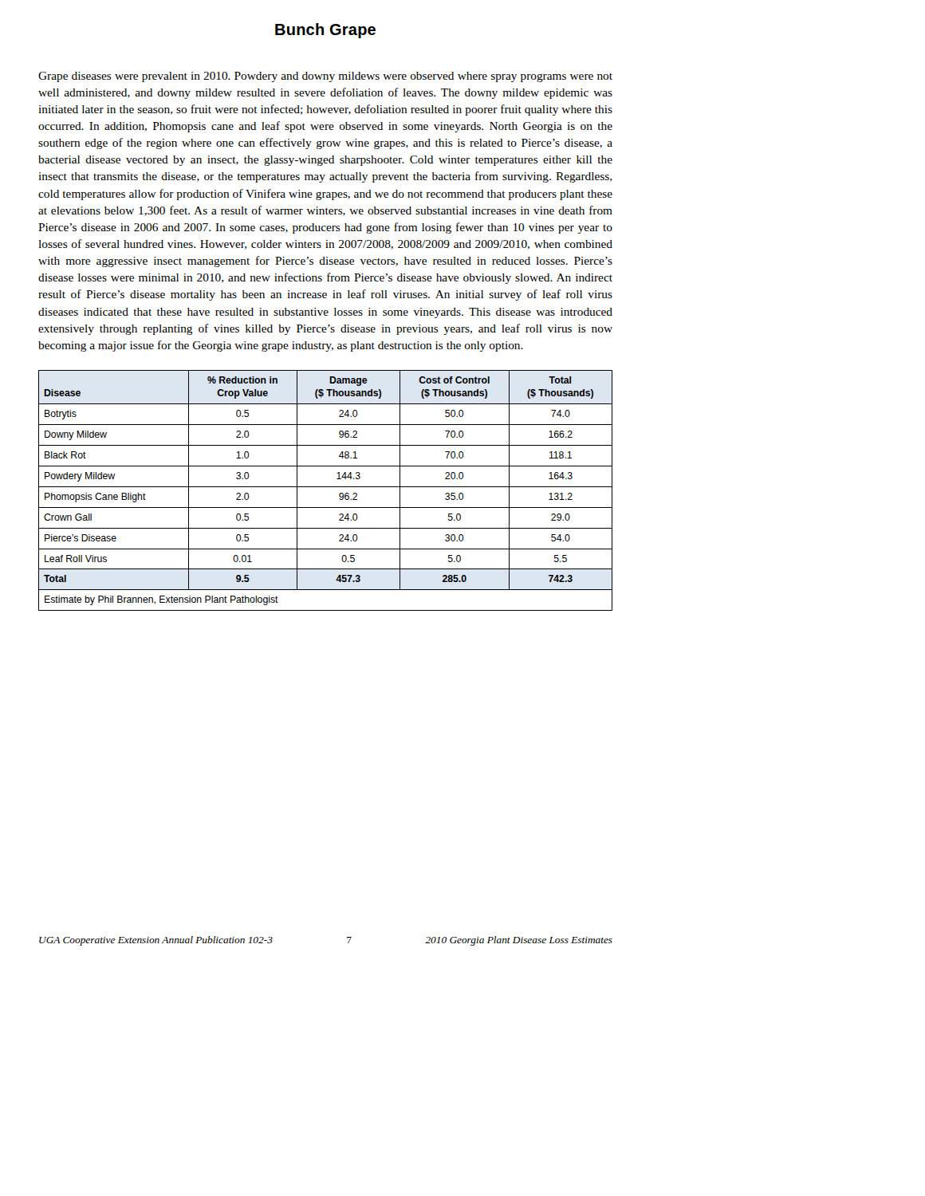Bunch Grape
Grape diseases were prevalent in 2010. Powdery and downy mildews were observed where spray programs were not well administered, and downy mildew resulted in severe defoliation of leaves. The downy mildew epidemic was initiated later in the season, so fruit were not infected; however, defoliation resulted in poorer fruit quality where this occurred. In addition, Phomopsis cane and leaf spot were observed in some vineyards. North Georgia is on the southern edge of the region where one can effectively grow wine grapes, and this is related to Pierce’s disease, a bacterial disease vectored by an insect, the glassy-winged sharpshooter. Cold winter temperatures either kill the insect that transmits the disease, or the temperatures may actually prevent the bacteria from surviving. Regardless, cold temperatures allow for production of Vinifera wine grapes, and we do not recommend that producers plant these at elevations below 1,300 feet. As a result of warmer winters, we observed substantial increases in vine death from Pierce’s disease in 2006 and 2007. In some cases, producers had gone from losing fewer than 10 vines per year to losses of several hundred vines. However, colder winters in 2007/2008, 2008/2009 and 2009/2010, when combined with more aggressive insect management for Pierce’s disease vectors, have resulted in reduced losses. Pierce’s disease losses were minimal in 2010, and new infections from Pierce’s disease have obviously slowed. An indirect result of Pierce’s disease mortality has been an increase in leaf roll viruses. An initial survey of leaf roll virus diseases indicated that these have resulted in substantive losses in some vineyards. This disease was introduced extensively through replanting of vines killed by Pierce’s disease in previous years, and leaf roll virus is now becoming a major issue for the Georgia wine grape industry, as plant destruction is the only option.
| Disease | % Reduction in Crop Value | Damage ($ Thousands) | Cost of Control ($ Thousands) | Total ($ Thousands) |
| --- | --- | --- | --- | --- |
| Botrytis | 0.5 | 24.0 | 50.0 | 74.0 |
| Downy Mildew | 2.0 | 96.2 | 70.0 | 166.2 |
| Black Rot | 1.0 | 48.1 | 70.0 | 118.1 |
| Powdery Mildew | 3.0 | 144.3 | 20.0 | 164.3 |
| Phomopsis Cane Blight | 2.0 | 96.2 | 35.0 | 131.2 |
| Crown Gall | 0.5 | 24.0 | 5.0 | 29.0 |
| Pierce’s Disease | 0.5 | 24.0 | 30.0 | 54.0 |
| Leaf Roll Virus | 0.01 | 0.5 | 5.0 | 5.5 |
| Total | 9.5 | 457.3 | 285.0 | 742.3 |
| Estimate by Phil Brannen, Extension Plant Pathologist |
UGA Cooperative Extension Annual Publication 102-3
7
2010 Georgia Plant Disease Loss Estimates